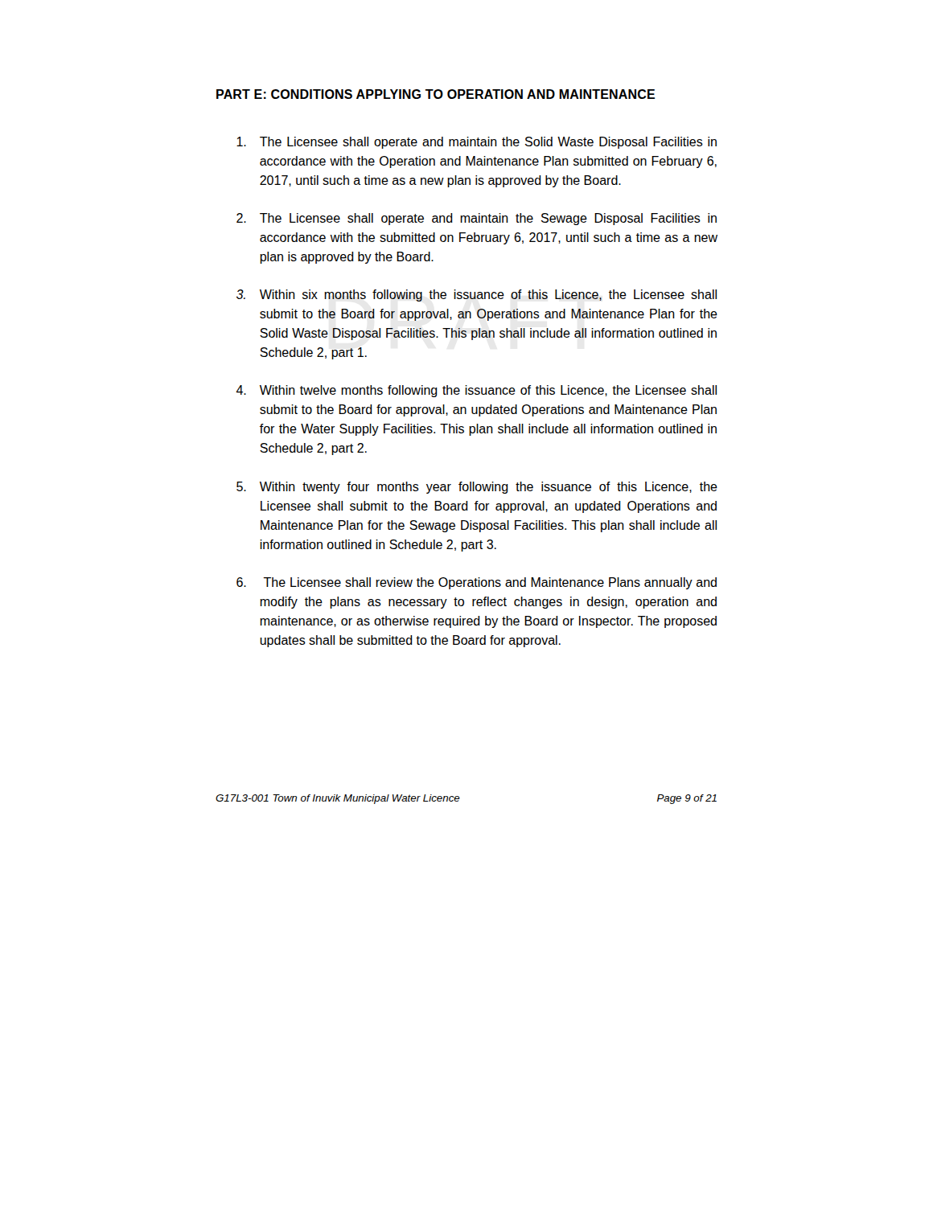DRAFT
PART E: CONDITIONS APPLYING TO OPERATION AND MAINTENANCE
The Licensee shall operate and maintain the Solid Waste Disposal Facilities in accordance with the Operation and Maintenance Plan submitted on February 6, 2017, until such a time as a new plan is approved by the Board.
The Licensee shall operate and maintain the Sewage Disposal Facilities in accordance with the submitted on February 6, 2017, until such a time as a new plan is approved by the Board.
Within six months following the issuance of this Licence, the Licensee shall submit to the Board for approval, an Operations and Maintenance Plan for the Solid Waste Disposal Facilities. This plan shall include all information outlined in Schedule 2, part 1.
Within twelve months following the issuance of this Licence, the Licensee shall submit to the Board for approval, an updated Operations and Maintenance Plan for the Water Supply Facilities. This plan shall include all information outlined in Schedule 2, part 2.
Within twenty four months year following the issuance of this Licence, the Licensee shall submit to the Board for approval, an updated Operations and Maintenance Plan for the Sewage Disposal Facilities. This plan shall include all information outlined in Schedule 2, part 3.
The Licensee shall review the Operations and Maintenance Plans annually and modify the plans as necessary to reflect changes in design, operation and maintenance, or as otherwise required by the Board or Inspector. The proposed updates shall be submitted to the Board for approval.
G17L3-001 Town of Inuvik Municipal Water Licence Page 9 of 21